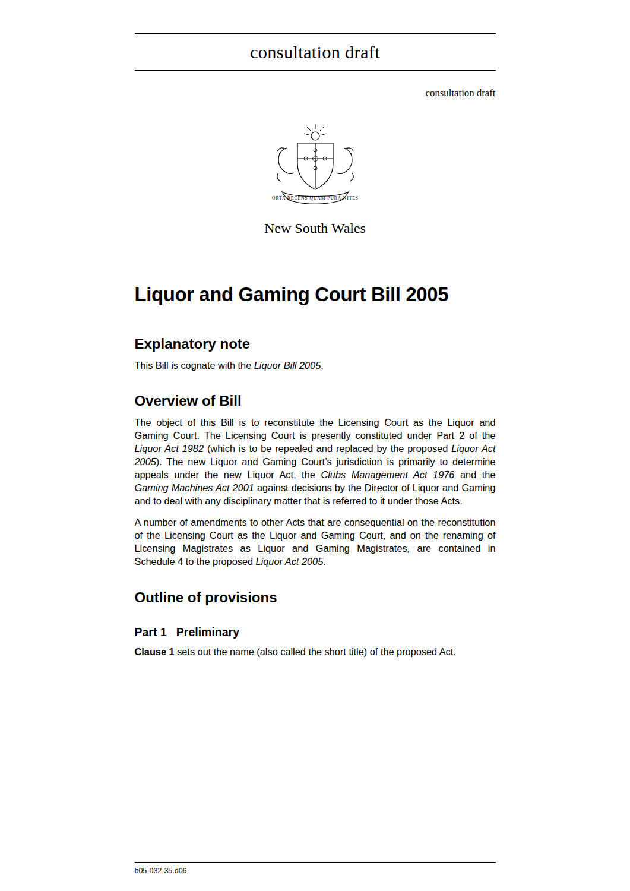consultation draft
consultation draft
ORTA RECENS QUAM PURA NITES
New South Wales
Liquor and Gaming Court Bill 2005
Explanatory note
This Bill is cognate with the Liquor Bill 2005.
Overview of Bill
The object of this Bill is to reconstitute the Licensing Court as the Liquor and Gaming Court. The Licensing Court is presently constituted under Part 2 of the Liquor Act 1982 (which is to be repealed and replaced by the proposed Liquor Act 2005). The new Liquor and Gaming Court’s jurisdiction is primarily to determine appeals under the new Liquor Act, the Clubs Management Act 1976 and the Gaming Machines Act 2001 against decisions by the Director of Liquor and Gaming and to deal with any disciplinary matter that is referred to it under those Acts.
A number of amendments to other Acts that are consequential on the reconstitution of the Licensing Court as the Liquor and Gaming Court, and on the renaming of Licensing Magistrates as Liquor and Gaming Magistrates, are contained in Schedule 4 to the proposed Liquor Act 2005.
Outline of provisions
Part 1 Preliminary
Clause 1 sets out the name (also called the short title) of the proposed Act.
b05-032-35.d06